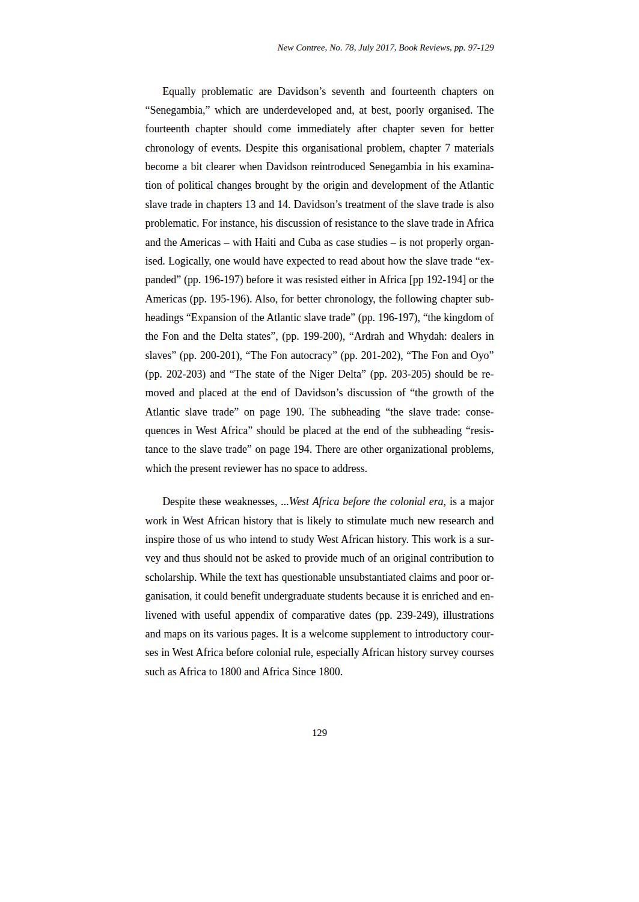New Contree, No. 78, July 2017, Book Reviews, pp. 97-129
Equally problematic are Davidson’s seventh and fourteenth chapters on “Senegambia,” which are underdeveloped and, at best, poorly organised. The fourteenth chapter should come immediately after chapter seven for better chronology of events. Despite this organisational problem, chapter 7 materials become a bit clearer when Davidson reintroduced Senegambia in his examination of political changes brought by the origin and development of the Atlantic slave trade in chapters 13 and 14. Davidson’s treatment of the slave trade is also problematic. For instance, his discussion of resistance to the slave trade in Africa and the Americas – with Haiti and Cuba as case studies – is not properly organised. Logically, one would have expected to read about how the slave trade “expanded” (pp. 196-197) before it was resisted either in Africa [pp 192-194] or the Americas (pp. 195-196). Also, for better chronology, the following chapter subheadings “Expansion of the Atlantic slave trade” (pp. 196-197), “the kingdom of the Fon and the Delta states”, (pp. 199-200), “Ardrah and Whydah: dealers in slaves” (pp. 200-201), “The Fon autocracy” (pp. 201-202), “The Fon and Oyo” (pp. 202-203) and “The state of the Niger Delta” (pp. 203-205) should be removed and placed at the end of Davidson’s discussion of “the growth of the Atlantic slave trade” on page 190. The subheading “the slave trade: consequences in West Africa” should be placed at the end of the subheading “resistance to the slave trade” on page 194. There are other organizational problems, which the present reviewer has no space to address.
Despite these weaknesses, ...West Africa before the colonial era, is a major work in West African history that is likely to stimulate much new research and inspire those of us who intend to study West African history. This work is a survey and thus should not be asked to provide much of an original contribution to scholarship. While the text has questionable unsubstantiated claims and poor organisation, it could benefit undergraduate students because it is enriched and enlivened with useful appendix of comparative dates (pp. 239-249), illustrations and maps on its various pages. It is a welcome supplement to introductory courses in West Africa before colonial rule, especially African history survey courses such as Africa to 1800 and Africa Since 1800.
129